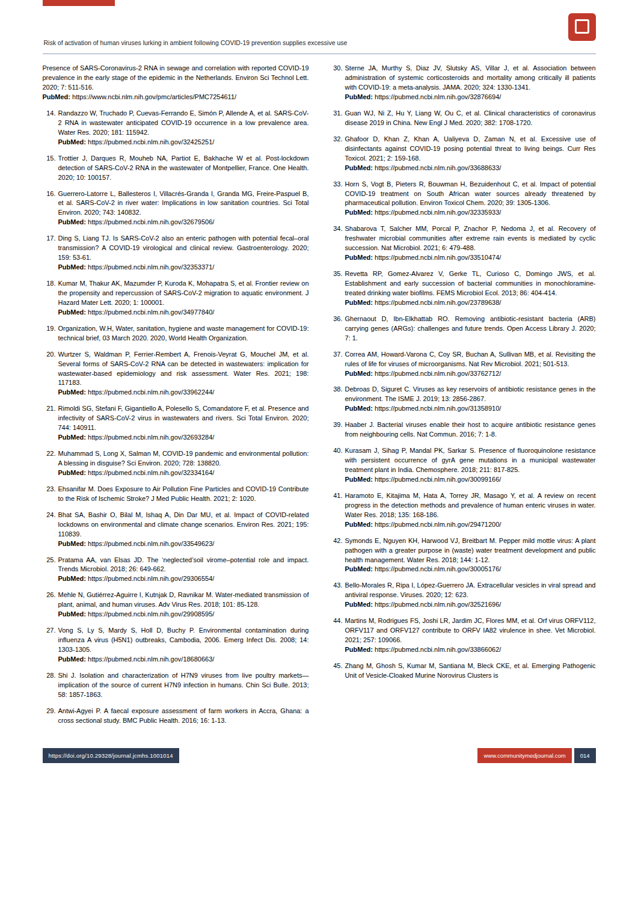Risk of activation of human viruses lurking in ambient following COVID-19 prevention supplies excessive use
Presence of SARS-Coronavirus-2 RNA in sewage and correlation with reported COVID-19 prevalence in the early stage of the epidemic in the Netherlands. Environ Sci Technol Lett. 2020; 7: 511-516.
PubMed: https://www.ncbi.nlm.nih.gov/pmc/articles/PMC7254611/
14. Randazzo W, Truchado P, Cuevas-Ferrando E, Simón P, Allende A, et al. SARS-CoV-2 RNA in wastewater anticipated COVID-19 occurrence in a low prevalence area. Water Res. 2020; 181: 115942.
PubMed: https://pubmed.ncbi.nlm.nih.gov/32425251/
15. Trottier J, Darques R, Mouheb NA, Partiot E, Bakhache W et al. Post-lockdown detection of SARS-CoV-2 RNA in the wastewater of Montpellier, France. One Health. 2020; 10: 100157.
16. Guerrero-Latorre L, Ballesteros I, Villacrés-Granda I, Granda MG, Freire-Paspuel B, et al. SARS-CoV-2 in river water: Implications in low sanitation countries. Sci Total Environ. 2020; 743: 140832.
PubMed: https://pubmed.ncbi.nlm.nih.gov/32679506/
17. Ding S, Liang TJ. Is SARS-CoV-2 also an enteric pathogen with potential fecal–oral transmission? A COVID-19 virological and clinical review. Gastroenterology. 2020; 159: 53-61.
PubMed: https://pubmed.ncbi.nlm.nih.gov/32353371/
18. Kumar M, Thakur AK, Mazumder P, Kuroda K, Mohapatra S, et al. Frontier review on the propensity and repercussion of SARS-CoV-2 migration to aquatic environment. J Hazard Mater Lett. 2020; 1: 100001.
PubMed: https://pubmed.ncbi.nlm.nih.gov/34977840/
19. Organization, W.H, Water, sanitation, hygiene and waste management for COVID-19: technical brief, 03 March 2020. 2020, World Health Organization.
20. Wurtzer S, Waldman P, Ferrier-Rembert A, Frenois-Veyrat G, Mouchel JM, et al. Several forms of SARS-CoV-2 RNA can be detected in wastewaters: implication for wastewater-based epidemiology and risk assessment. Water Res. 2021; 198: 117183.
PubMed: https://pubmed.ncbi.nlm.nih.gov/33962244/
21. Rimoldi SG, Stefani F, Gigantiello A, Polesello S, Comandatore F, et al. Presence and infectivity of SARS-CoV-2 virus in wastewaters and rivers. Sci Total Environ. 2020; 744: 140911.
PubMed: https://pubmed.ncbi.nlm.nih.gov/32693284/
22. Muhammad S, Long X, Salman M, COVID-19 pandemic and environmental pollution: A blessing in disguise? Sci Environ. 2020; 728: 138820.
PubMed: https://pubmed.ncbi.nlm.nih.gov/32334164/
23. Ehsanifar M. Does Exposure to Air Pollution Fine Particles and COVID-19 Contribute to the Risk of Ischemic Stroke? J Med Public Health. 2021; 2: 1020.
24. Bhat SA, Bashir O, Bilal M, Ishaq A, Din Dar MU, et al. Impact of COVID-related lockdowns on environmental and climate change scenarios. Environ Res. 2021; 195: 110839.
PubMed: https://pubmed.ncbi.nlm.nih.gov/33549623/
25. Pratama AA, van Elsas JD. The ‘neglected’soil virome–potential role and impact. Trends Microbiol. 2018; 26: 649-662.
PubMed: https://pubmed.ncbi.nlm.nih.gov/29306554/
26. Mehle N, Gutiérrez-Aguirre I, Kutnjak D, Ravnikar M. Water-mediated transmission of plant, animal, and human viruses. Adv Virus Res. 2018; 101: 85-128.
PubMed: https://pubmed.ncbi.nlm.nih.gov/29908595/
27. Vong S, Ly S, Mardy S, Holl D, Buchy P. Environmental contamination during influenza A virus (H5N1) outbreaks, Cambodia, 2006. Emerg Infect Dis. 2008; 14: 1303-1305.
PubMed: https://pubmed.ncbi.nlm.nih.gov/18680663/
28. Shi J. Isolation and characterization of H7N9 viruses from live poultry markets—implication of the source of current H7N9 infection in humans. Chin Sci Bulle. 2013; 58: 1857-1863.
29. Antwi-Agyei P. A faecal exposure assessment of farm workers in Accra, Ghana: a cross sectional study. BMC Public Health. 2016; 16: 1-13.
30. Sterne JA, Murthy S, Diaz JV, Slutsky AS, Villar J, et al. Association between administration of systemic corticosteroids and mortality among critically ill patients with COVID-19: a meta-analysis. JAMA. 2020; 324: 1330-1341.
PubMed: https://pubmed.ncbi.nlm.nih.gov/32876694/
31. Guan WJ, Ni Z, Hu Y, Liang W, Ou C, et al. Clinical characteristics of coronavirus disease 2019 in China. New Engl J Med. 2020; 382: 1708-1720.
32. Ghafoor D, Khan Z, Khan A, Ualiyeva D, Zaman N, et al. Excessive use of disinfectants against COVID-19 posing potential threat to living beings. Curr Res Toxicol. 2021; 2: 159-168.
PubMed: https://pubmed.ncbi.nlm.nih.gov/33688633/
33. Horn S, Vogt B, Pieters R, Bouwman H, Bezuidenhout C, et al. Impact of potential COVID-19 treatment on South African water sources already threatened by pharmaceutical pollution. Environ Toxicol Chem. 2020; 39: 1305-1306.
PubMed: https://pubmed.ncbi.nlm.nih.gov/32335933/
34. Shabarova T, Salcher MM, Porcal P, Znachor P, Nedoma J, et al. Recovery of freshwater microbial communities after extreme rain events is mediated by cyclic succession. Nat Microbiol. 2021; 6: 479-488.
PubMed: https://pubmed.ncbi.nlm.nih.gov/33510474/
35. Revetta RP, Gomez-Alvarez V, Gerke TL, Curioso C, Domingo JWS, et al. Establishment and early succession of bacterial communities in monochloramine-treated drinking water biofilms. FEMS Microbiol Ecol. 2013; 86: 404-414.
PubMed: https://pubmed.ncbi.nlm.nih.gov/23789638/
36. Ghernaout D, Ibn-Elkhattab RO. Removing antibiotic-resistant bacteria (ARB) carrying genes (ARGs): challenges and future trends. Open Access Library J. 2020; 7: 1.
37. Correa AM, Howard-Varona C, Coy SR, Buchan A, Sullivan MB, et al. Revisiting the rules of life for viruses of microorganisms. Nat Rev Microbiol. 2021; 501-513.
PubMed: https://pubmed.ncbi.nlm.nih.gov/33762712/
38. Debroas D, Siguret C. Viruses as key reservoirs of antibiotic resistance genes in the environment. The ISME J. 2019; 13: 2856-2867.
PubMed: https://pubmed.ncbi.nlm.nih.gov/31358910/
39. Haaber J. Bacterial viruses enable their host to acquire antibiotic resistance genes from neighbouring cells. Nat Commun. 2016; 7: 1-8.
40. Kurasam J, Sihag P, Mandal PK, Sarkar S. Presence of fluoroquinolone resistance with persistent occurrence of gyrA gene mutations in a municipal wastewater treatment plant in India. Chemosphere. 2018; 211: 817-825.
PubMed: https://pubmed.ncbi.nlm.nih.gov/30099166/
41. Haramoto E, Kitajima M, Hata A, Torrey JR, Masago Y, et al. A review on recent progress in the detection methods and prevalence of human enteric viruses in water. Water Res. 2018; 135: 168-186.
PubMed: https://pubmed.ncbi.nlm.nih.gov/29471200/
42. Symonds E, Nguyen KH, Harwood VJ, Breitbart M. Pepper mild mottle virus: A plant pathogen with a greater purpose in (waste) water treatment development and public health management. Water Res. 2018; 144: 1-12.
PubMed: https://pubmed.ncbi.nlm.nih.gov/30005176/
43. Bello-Morales R, Ripa I, López-Guerrero JA. Extracellular vesicles in viral spread and antiviral response. Viruses. 2020; 12: 623.
PubMed: https://pubmed.ncbi.nlm.nih.gov/32521696/
44. Martins M, Rodrigues FS, Joshi LR, Jardim JC, Flores MM, et al. Orf virus ORFV112, ORFV117 and ORFV127 contribute to ORFV IA82 virulence in shee. Vet Microbiol. 2021; 257: 109066.
PubMed: https://pubmed.ncbi.nlm.nih.gov/33866062/
45. Zhang M, Ghosh S, Kumar M, Santiana M, Bleck CKE, et al. Emerging Pathogenic Unit of Vesicle-Cloaked Murine Norovirus Clusters is
https://doi.org/10.29328/journal.jcmhs.1001014
www.communitymedjournal.com
014